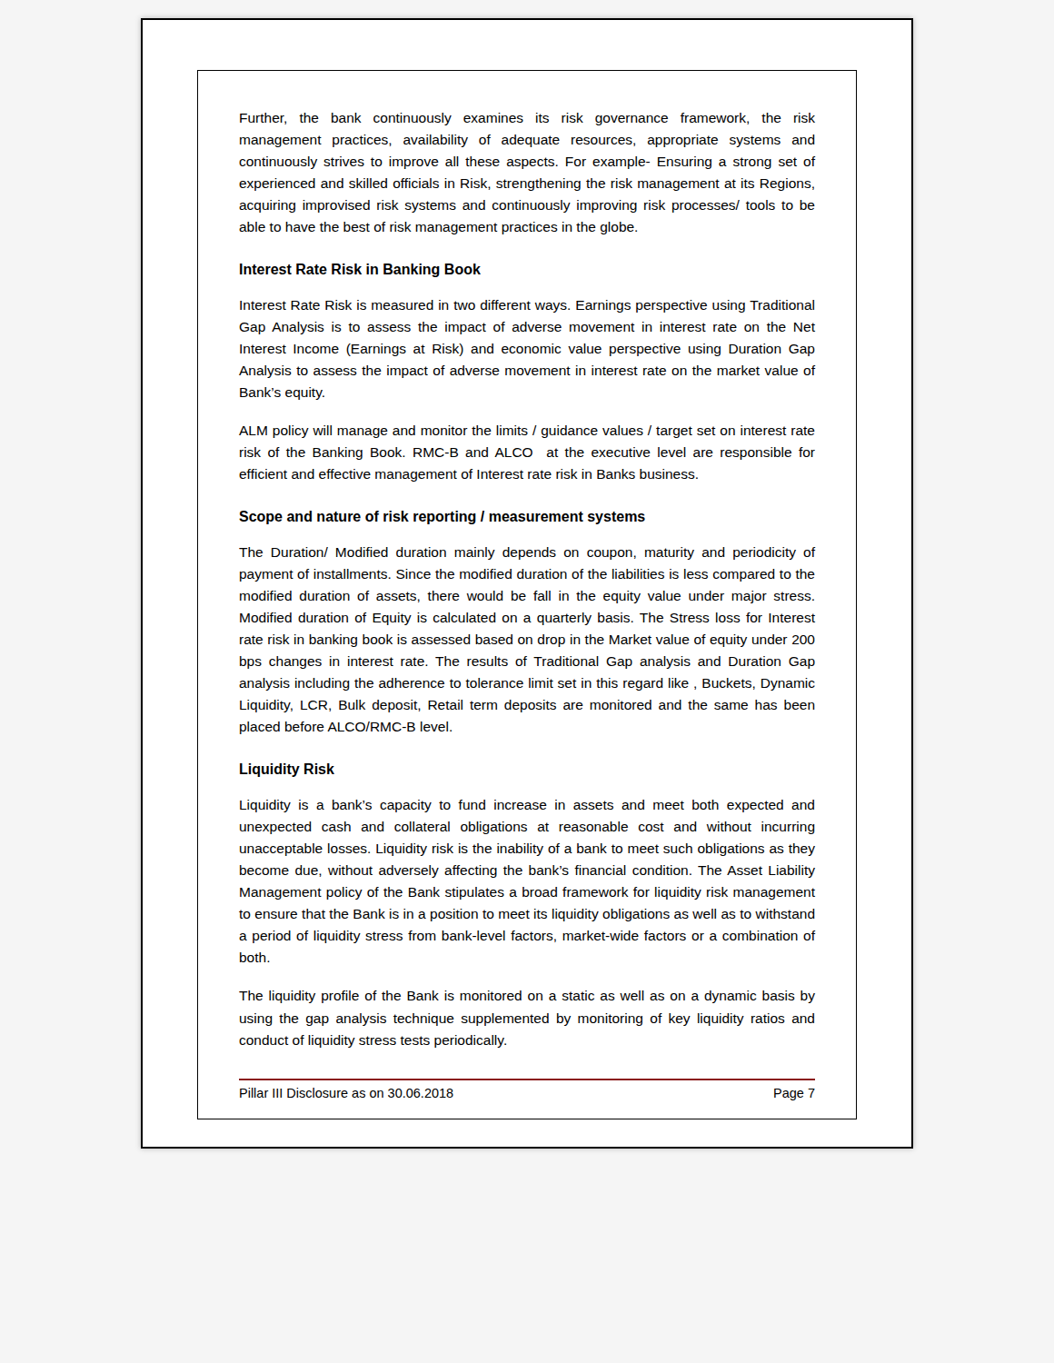Further, the bank continuously examines its risk governance framework, the risk management practices, availability of adequate resources, appropriate systems and continuously strives to improve all these aspects. For example- Ensuring a strong set of experienced and skilled officials in Risk, strengthening the risk management at its Regions, acquiring improvised risk systems and continuously improving risk processes/ tools to be able to have the best of risk management practices in the globe.
Interest Rate Risk in Banking Book
Interest Rate Risk is measured in two different ways. Earnings perspective using Traditional Gap Analysis is to assess the impact of adverse movement in interest rate on the Net Interest Income (Earnings at Risk) and economic value perspective using Duration Gap Analysis to assess the impact of adverse movement in interest rate on the market value of Bank’s equity.
ALM policy will manage and monitor the limits / guidance values / target set on interest rate risk of the Banking Book. RMC-B and ALCO at the executive level are responsible for efficient and effective management of Interest rate risk in Banks business.
Scope and nature of risk reporting / measurement systems
The Duration/ Modified duration mainly depends on coupon, maturity and periodicity of payment of installments. Since the modified duration of the liabilities is less compared to the modified duration of assets, there would be fall in the equity value under major stress. Modified duration of Equity is calculated on a quarterly basis. The Stress loss for Interest rate risk in banking book is assessed based on drop in the Market value of equity under 200 bps changes in interest rate. The results of Traditional Gap analysis and Duration Gap analysis including the adherence to tolerance limit set in this regard like , Buckets, Dynamic Liquidity, LCR, Bulk deposit, Retail term deposits are monitored and the same has been placed before ALCO/RMC-B level.
Liquidity Risk
Liquidity is a bank’s capacity to fund increase in assets and meet both expected and unexpected cash and collateral obligations at reasonable cost and without incurring unacceptable losses. Liquidity risk is the inability of a bank to meet such obligations as they become due, without adversely affecting the bank’s financial condition. The Asset Liability Management policy of the Bank stipulates a broad framework for liquidity risk management to ensure that the Bank is in a position to meet its liquidity obligations as well as to withstand a period of liquidity stress from bank-level factors, market-wide factors or a combination of both.
The liquidity profile of the Bank is monitored on a static as well as on a dynamic basis by using the gap analysis technique supplemented by monitoring of key liquidity ratios and conduct of liquidity stress tests periodically.
Pillar III Disclosure as on 30.06.2018 Page 7